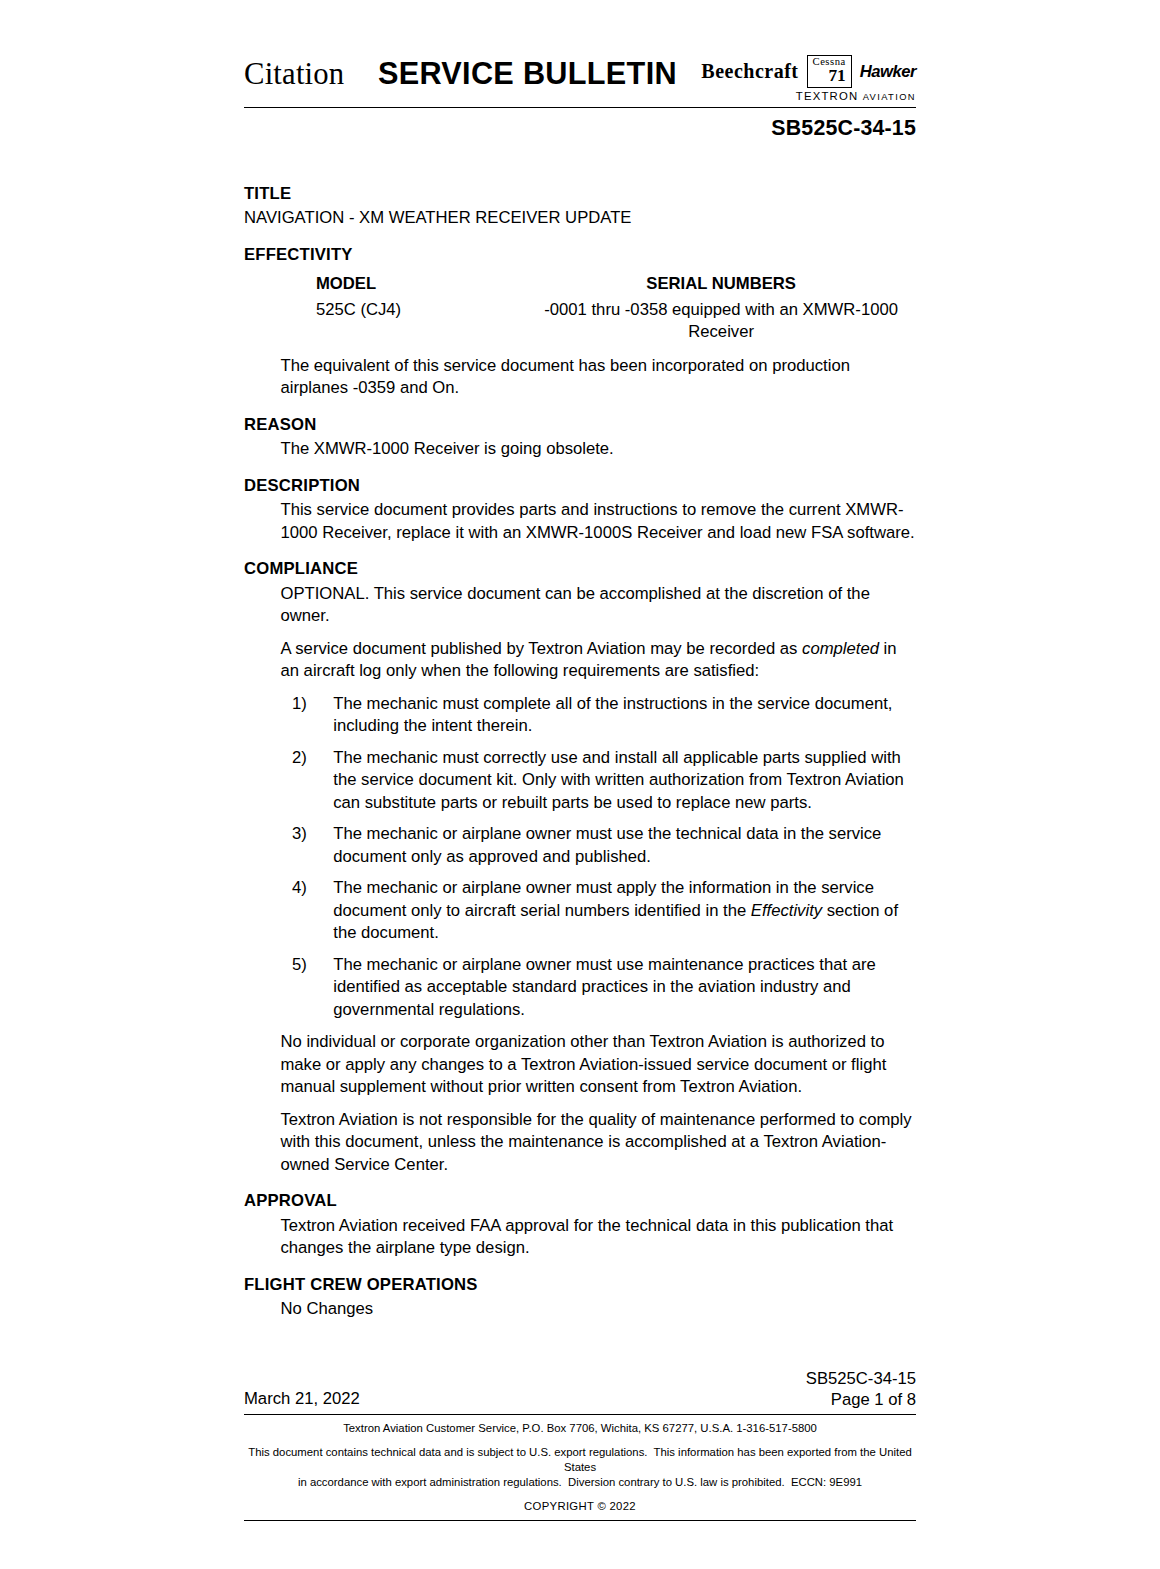Citation SERVICE BULLETIN
Beechcraft Cessna 71 Hawker
TEXTRON AVIATION
SB525C-34-15
TITLE
NAVIGATION - XM WEATHER RECEIVER UPDATE
EFFECTIVITY
| MODEL | SERIAL NUMBERS |
| --- | --- |
| 525C (CJ4) | -0001 thru -0358 equipped with an XMWR-1000 Receiver |
The equivalent of this service document has been incorporated on production airplanes -0359 and On.
REASON
The XMWR-1000 Receiver is going obsolete.
DESCRIPTION
This service document provides parts and instructions to remove the current XMWR-1000 Receiver, replace it with an XMWR-1000S Receiver and load new FSA software.
COMPLIANCE
OPTIONAL. This service document can be accomplished at the discretion of the owner.
A service document published by Textron Aviation may be recorded as completed in an aircraft log only when the following requirements are satisfied:
1) The mechanic must complete all of the instructions in the service document, including the intent therein.
2) The mechanic must correctly use and install all applicable parts supplied with the service document kit. Only with written authorization from Textron Aviation can substitute parts or rebuilt parts be used to replace new parts.
3) The mechanic or airplane owner must use the technical data in the service document only as approved and published.
4) The mechanic or airplane owner must apply the information in the service document only to aircraft serial numbers identified in the Effectivity section of the document.
5) The mechanic or airplane owner must use maintenance practices that are identified as acceptable standard practices in the aviation industry and governmental regulations.
No individual or corporate organization other than Textron Aviation is authorized to make or apply any changes to a Textron Aviation-issued service document or flight manual supplement without prior written consent from Textron Aviation.
Textron Aviation is not responsible for the quality of maintenance performed to comply with this document, unless the maintenance is accomplished at a Textron Aviation-owned Service Center.
APPROVAL
Textron Aviation received FAA approval for the technical data in this publication that changes the airplane type design.
FLIGHT CREW OPERATIONS
No Changes
March 21, 2022
SB525C-34-15
Page 1 of 8
Textron Aviation Customer Service, P.O. Box 7706, Wichita, KS 67277, U.S.A. 1-316-517-5800
This document contains technical data and is subject to U.S. export regulations. This information has been exported from the United States
in accordance with export administration regulations. Diversion contrary to U.S. law is prohibited. ECCN: 9E991
COPYRIGHT © 2022